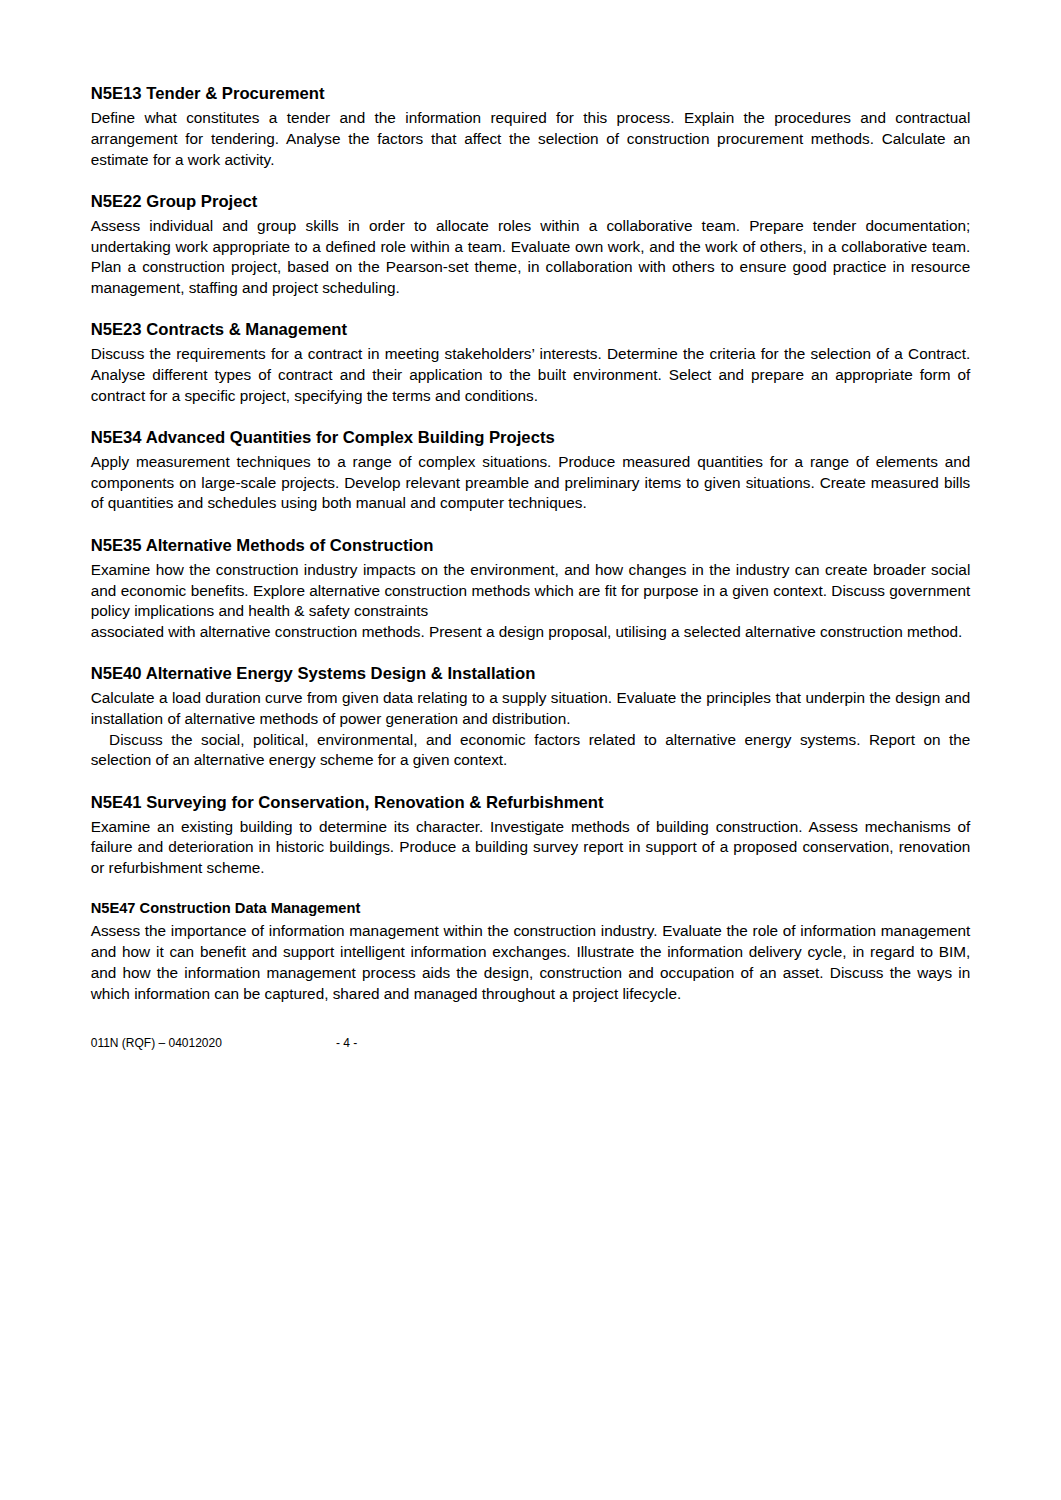N5E13 Tender & Procurement
Define what constitutes a tender and the information required for this process. Explain the procedures and contractual arrangement for tendering. Analyse the factors that affect the selection of construction procurement methods. Calculate an estimate for a work activity.
N5E22 Group Project
Assess individual and group skills in order to allocate roles within a collaborative team. Prepare tender documentation; undertaking work appropriate to a defined role within a team. Evaluate own work, and the work of others, in a collaborative team. Plan a construction project, based on the Pearson-set theme, in collaboration with others to ensure good practice in resource management, staffing and project scheduling.
N5E23 Contracts & Management
Discuss the requirements for a contract in meeting stakeholders’ interests. Determine the criteria for the selection of a Contract. Analyse different types of contract and their application to the built environment. Select and prepare an appropriate form of contract for a specific project, specifying the terms and conditions.
N5E34 Advanced Quantities for Complex Building Projects
Apply measurement techniques to a range of complex situations. Produce measured quantities for a range of elements and components on large-scale projects. Develop relevant preamble and preliminary items to given situations. Create measured bills of quantities and schedules using both manual and computer techniques.
N5E35 Alternative Methods of Construction
Examine how the construction industry impacts on the environment, and how changes in the industry can create broader social and economic benefits. Explore alternative construction methods which are fit for purpose in a given context. Discuss government policy implications and health & safety constraints
associated with alternative construction methods. Present a design proposal, utilising a selected alternative construction method.
N5E40 Alternative Energy Systems Design & Installation
Calculate a load duration curve from given data relating to a supply situation. Evaluate the principles that underpin the design and installation of alternative methods of power generation and distribution.
Discuss the social, political, environmental, and economic factors related to alternative energy systems. Report on the selection of an alternative energy scheme for a given context.
N5E41 Surveying for Conservation, Renovation & Refurbishment
Examine an existing building to determine its character. Investigate methods of building construction. Assess mechanisms of failure and deterioration in historic buildings. Produce a building survey report in support of a proposed conservation, renovation or refurbishment scheme.
N5E47 Construction Data Management
Assess the importance of information management within the construction industry. Evaluate the role of information management and how it can benefit and support intelligent information exchanges. Illustrate the information delivery cycle, in regard to BIM, and how the information management process aids the design, construction and occupation of an asset. Discuss the ways in which information can be captured, shared and managed throughout a project lifecycle.
011N (RQF) – 04012020 - 4 -